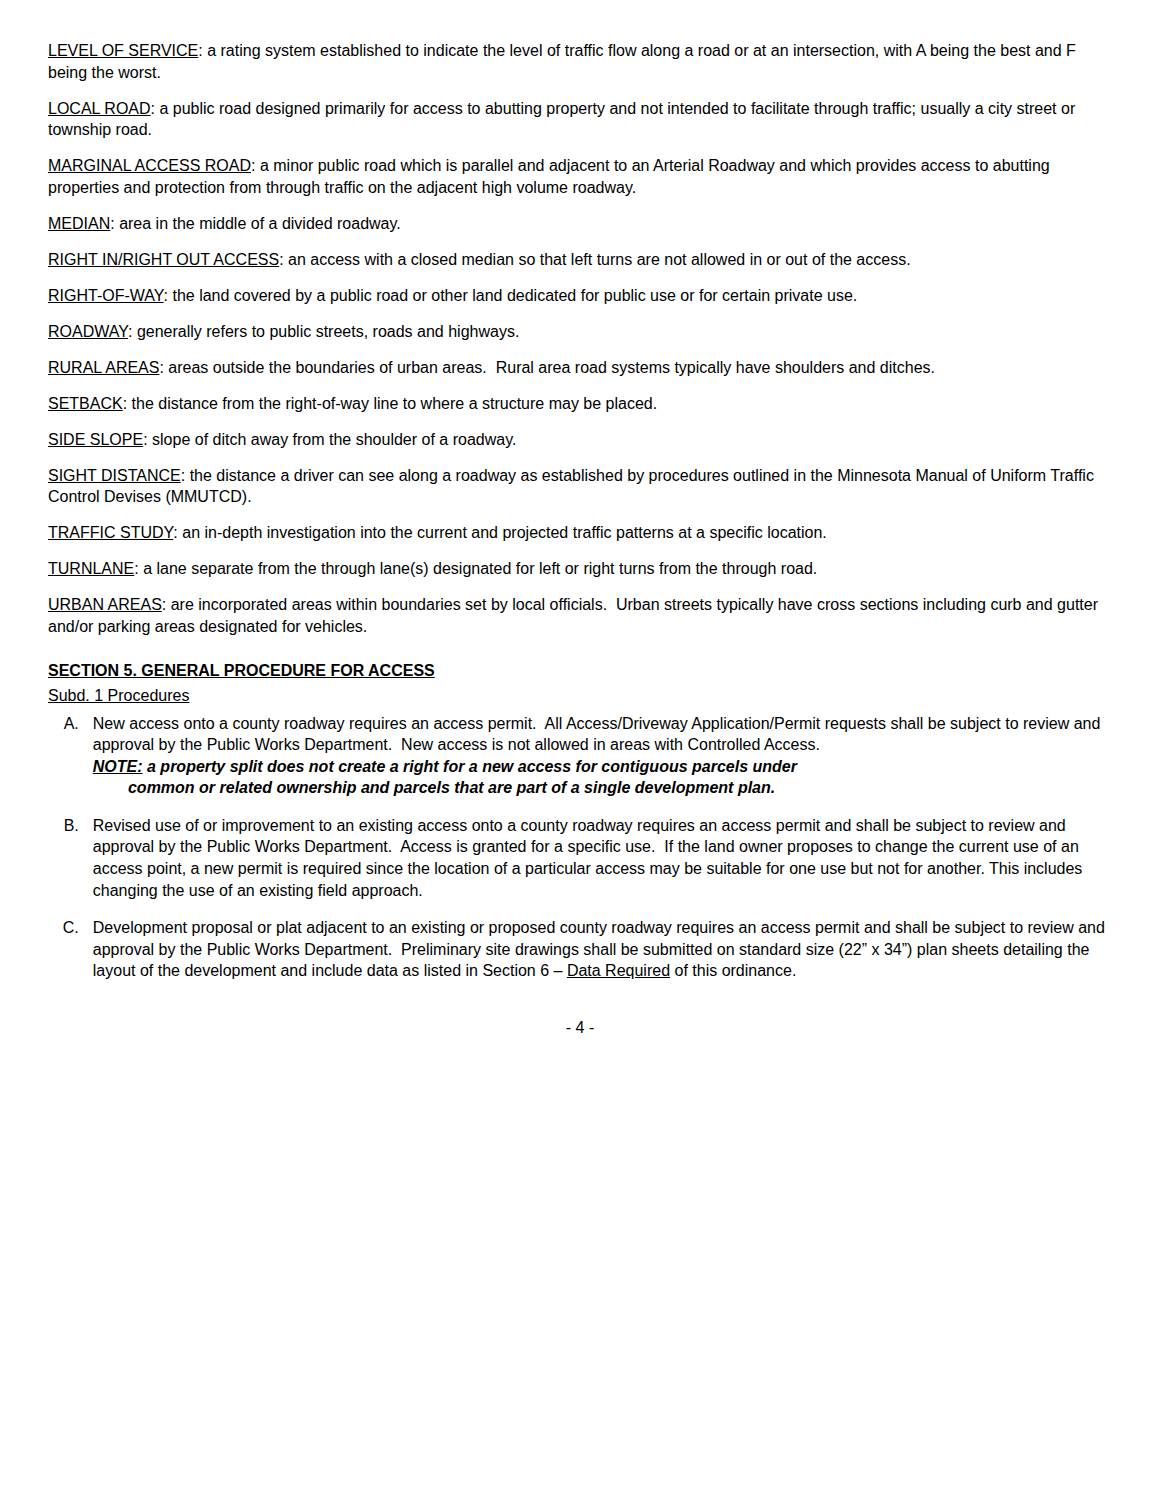LEVEL OF SERVICE: a rating system established to indicate the level of traffic flow along a road or at an intersection, with A being the best and F being the worst.
LOCAL ROAD: a public road designed primarily for access to abutting property and not intended to facilitate through traffic; usually a city street or township road.
MARGINAL ACCESS ROAD: a minor public road which is parallel and adjacent to an Arterial Roadway and which provides access to abutting properties and protection from through traffic on the adjacent high volume roadway.
MEDIAN: area in the middle of a divided roadway.
RIGHT IN/RIGHT OUT ACCESS: an access with a closed median so that left turns are not allowed in or out of the access.
RIGHT-OF-WAY: the land covered by a public road or other land dedicated for public use or for certain private use.
ROADWAY: generally refers to public streets, roads and highways.
RURAL AREAS: areas outside the boundaries of urban areas. Rural area road systems typically have shoulders and ditches.
SETBACK: the distance from the right-of-way line to where a structure may be placed.
SIDE SLOPE: slope of ditch away from the shoulder of a roadway.
SIGHT DISTANCE: the distance a driver can see along a roadway as established by procedures outlined in the Minnesota Manual of Uniform Traffic Control Devises (MMUTCD).
TRAFFIC STUDY: an in-depth investigation into the current and projected traffic patterns at a specific location.
TURNLANE: a lane separate from the through lane(s) designated for left or right turns from the through road.
URBAN AREAS: are incorporated areas within boundaries set by local officials. Urban streets typically have cross sections including curb and gutter and/or parking areas designated for vehicles.
SECTION 5. GENERAL PROCEDURE FOR ACCESS
Subd. 1 Procedures
New access onto a county roadway requires an access permit. All Access/Driveway Application/Permit requests shall be subject to review and approval by the Public Works Department. New access is not allowed in areas with Controlled Access.
NOTE: a property split does not create a right for a new access for contiguous parcels under common or related ownership and parcels that are part of a single development plan.
Revised use of or improvement to an existing access onto a county roadway requires an access permit and shall be subject to review and approval by the Public Works Department. Access is granted for a specific use. If the land owner proposes to change the current use of an access point, a new permit is required since the location of a particular access may be suitable for one use but not for another. This includes changing the use of an existing field approach.
Development proposal or plat adjacent to an existing or proposed county roadway requires an access permit and shall be subject to review and approval by the Public Works Department. Preliminary site drawings shall be submitted on standard size (22” x 34”) plan sheets detailing the layout of the development and include data as listed in Section 6 – Data Required of this ordinance.
- 4 -